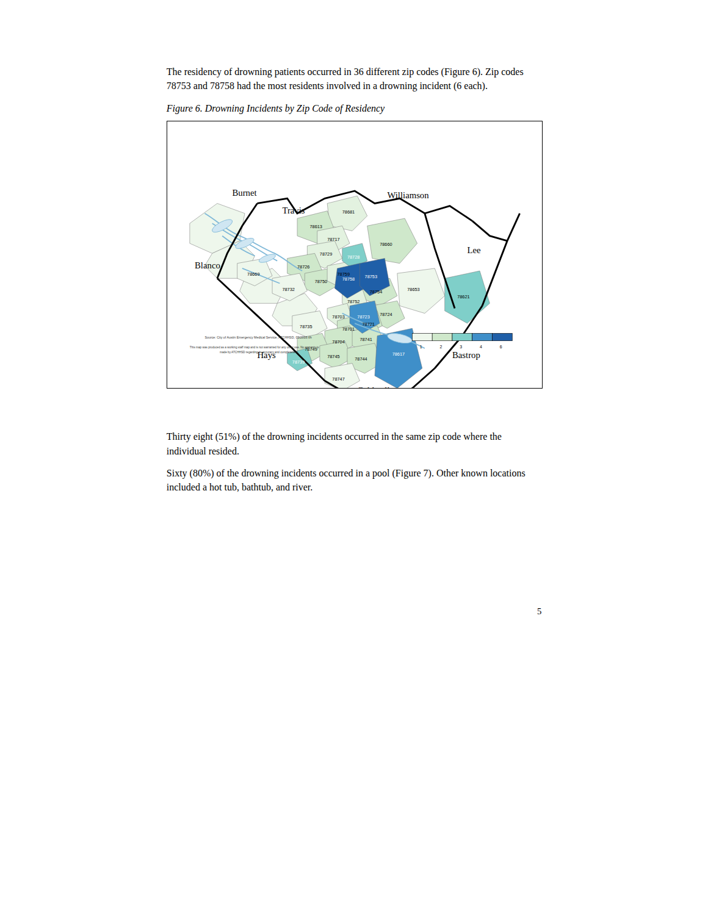The residency of drowning patients occurred in 36 different zip codes (Figure 6). Zip codes 78753 and 78758 had the most residents involved in a drowning incident (6 each).
Figure 6. Drowning Incidents by Zip Code of Residency
Burnet Travis Williamson Lee Blanco Hays Caldwell Bastrop 78681 78613 78717 78729 78728 78660 78726 78750 78759 78758 78753 78669 78732 78754 78653 78752 78723 78724 78721 78703 78701 78735 78704 78741 78749 78745 78744 78739 78747 78617 78621 Source: City of Austin Emergency Medical Service, ATCHHSD, 09/2016 tlh This map was produced as a working staff map and is not warranted for any other use. No warranty is made by ATCHHSD regarding its accuracy and completeness. 1 2 3 4 6
Thirty eight (51%) of the drowning incidents occurred in the same zip code where the individual resided.
Sixty (80%) of the drowning incidents occurred in a pool (Figure 7). Other known locations included a hot tub, bathtub, and river.
5